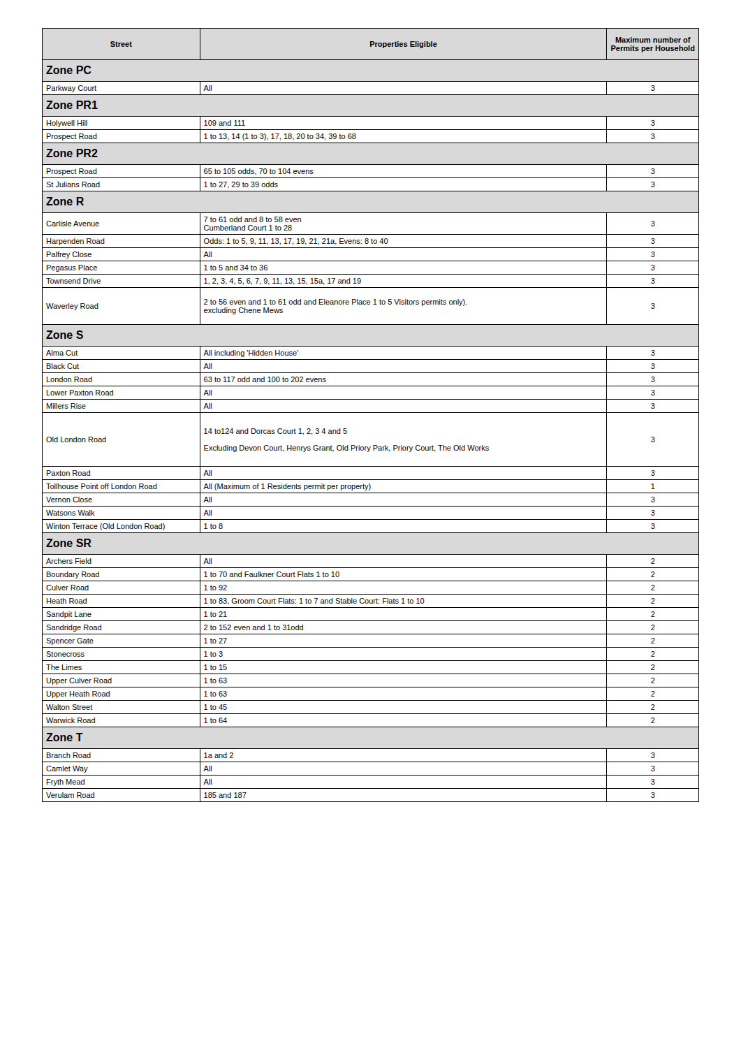| Street | Properties Eligible | Maximum number of Permits per Household |
| --- | --- | --- |
| Zone PC |
| Parkway Court | All | 3 |
| Zone PR1 |
| Holywell Hill | 109 and 111 | 3 |
| Prospect Road | 1 to 13, 14 (1 to 3), 17, 18, 20 to 34, 39 to 68 | 3 |
| Zone PR2 |
| Prospect Road | 65 to 105 odds, 70 to 104 evens | 3 |
| St Julians Road | 1 to 27, 29 to 39 odds | 3 |
| Zone R |
| Carlisle Avenue | 7 to 61 odd and 8 to 58 even Cumberland Court 1 to 28 | 3 |
| Harpenden Road | Odds: 1 to 5, 9, 11, 13, 17, 19, 21, 21a, Evens: 8 to 40 | 3 |
| Palfrey Close | All | 3 |
| Pegasus Place | 1 to 5 and 34 to 36 | 3 |
| Townsend Drive | 1, 2, 3, 4, 5, 6, 7, 9, 11, 13, 15, 15a, 17 and 19 | 3 |
| Waverley Road | 2 to 56 even and 1 to 61 odd and Eleanore Place 1 to 5 Visitors permits only). excluding Chene Mews | 3 |
| Zone S |
| Alma Cut | All including 'Hidden House' | 3 |
| Black Cut | All | 3 |
| London Road | 63 to 117 odd and 100 to 202 evens | 3 |
| Lower Paxton Road | All | 3 |
| Millers Rise | All | 3 |
| Old London Road | 14 to124 and Dorcas Court 1, 2, 3 4 and 5 Excluding Devon Court, Henrys Grant, Old Priory Park, Priory Court, The Old Works | 3 |
| Paxton Road | All | 3 |
| Tollhouse Point off London Road | All (Maximum of 1 Residents permit per property) | 1 |
| Vernon Close | All | 3 |
| Watsons Walk | All | 3 |
| Winton Terrace (Old London Road) | 1 to 8 | 3 |
| Zone SR |
| Archers Field | All | 2 |
| Boundary Road | 1 to 70 and Faulkner Court Flats 1 to 10 | 2 |
| Culver Road | 1 to 92 | 2 |
| Heath Road | 1 to 83, Groom Court Flats: 1 to 7 and Stable Court: Flats 1 to 10 | 2 |
| Sandpit Lane | 1 to 21 | 2 |
| Sandridge Road | 2 to 152 even and 1 to 31odd | 2 |
| Spencer Gate | 1 to 27 | 2 |
| Stonecross | 1 to 3 | 2 |
| The Limes | 1 to 15 | 2 |
| Upper Culver Road | 1 to 63 | 2 |
| Upper Heath Road | 1 to 63 | 2 |
| Walton Street | 1 to 45 | 2 |
| Warwick Road | 1 to 64 | 2 |
| Zone T |
| Branch Road | 1a and 2 | 3 |
| Camlet Way | All | 3 |
| Fryth Mead | All | 3 |
| Verulam Road | 185 and 187 | 3 |